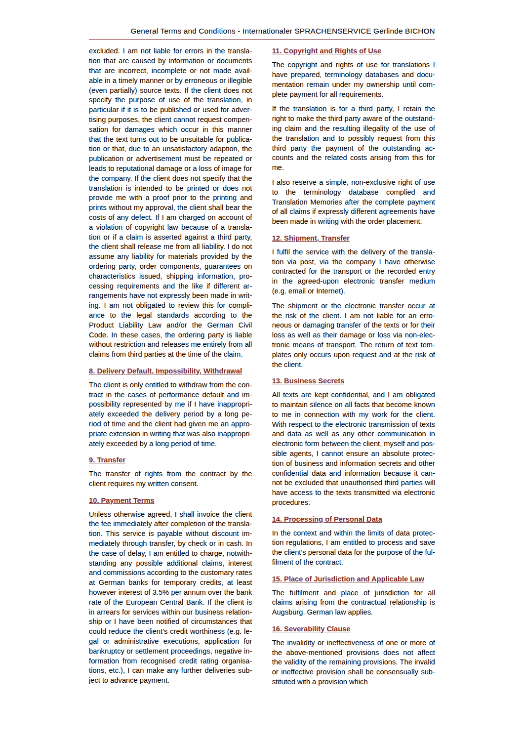General Terms and Conditions - Internationaler SPRACHENSERVICE Gerlinde BICHON
excluded. I am not liable for errors in the translation that are caused by information or documents that are incorrect, incomplete or not made available in a timely manner or by erroneous or illegible (even partially) source texts. If the client does not specify the purpose of use of the translation, in particular if it is to be published or used for advertising purposes, the client cannot request compensation for damages which occur in this manner that the text turns out to be unsuitable for publication or that, due to an unsatisfactory adaption, the publication or advertisement must be repeated or leads to reputational damage or a loss of image for the company. If the client does not specify that the translation is intended to be printed or does not provide me with a proof prior to the printing and prints without my approval, the client shall bear the costs of any defect. If I am charged on account of a violation of copyright law because of a translation or if a claim is asserted against a third party, the client shall release me from all liability. I do not assume any liability for materials provided by the ordering party, order components, guarantees on characteristics issued, shipping information, processing requirements and the like if different arrangements have not expressly been made in writing. I am not obligated to review this for compliance to the legal standards according to the Product Liability Law and/or the German Civil Code. In these cases, the ordering party is liable without restriction and releases me entirely from all claims from third parties at the time of the claim.
8. Delivery Default, Impossibility, Withdrawal
The client is only entitled to withdraw from the contract in the cases of performance default and impossibility represented by me if I have inappropriately exceeded the delivery period by a long period of time and the client had given me an appropriate extension in writing that was also inappropriately exceeded by a long period of time.
9. Transfer
The transfer of rights from the contract by the client requires my written consent.
10. Payment Terms
Unless otherwise agreed, I shall invoice the client the fee immediately after completion of the translation. This service is payable without discount immediately through transfer, by check or in cash. In the case of delay, I am entitled to charge, notwithstanding any possible additional claims, interest and commissions according to the customary rates at German banks for temporary credits, at least however interest of 3.5% per annum over the bank rate of the European Central Bank. If the client is in arrears for services within our business relationship or I have been notified of circumstances that could reduce the client’s credit worthiness (e.g. legal or administrative executions, application for bankruptcy or settlement proceedings, negative information from recognised credit rating organisations, etc.), I can make any further deliveries subject to advance payment.
11. Copyright and Rights of Use
The copyright and rights of use for translations I have prepared, terminology databases and documentation remain under my ownership until complete payment for all requirements.
If the translation is for a third party, I retain the right to make the third party aware of the outstanding claim and the resulting illegality of the use of the translation and to possibly request from this third party the payment of the outstanding accounts and the related costs arising from this for me.
I also reserve a simple, non-exclusive right of use to the terminology database complied and Translation Memories after the complete payment of all claims if expressly different agreements have been made in writing with the order placement.
12. Shipment, Transfer
I fulfil the service with the delivery of the translation via post, via the company I have otherwise contracted for the transport or the recorded entry in the agreed-upon electronic transfer medium (e.g. email or Internet).
The shipment or the electronic transfer occur at the risk of the client. I am not liable for an erroneous or damaging transfer of the texts or for their loss as well as their damage or loss via non-electronic means of transport. The return of text templates only occurs upon request and at the risk of the client.
13. Business Secrets
All texts are kept confidential, and I am obligated to maintain silence on all facts that become known to me in connection with my work for the client. With respect to the electronic transmission of texts and data as well as any other communication in electronic form between the client, myself and possible agents, I cannot ensure an absolute protection of business and information secrets and other confidential data and information because it cannot be excluded that unauthorised third parties will have access to the texts transmitted via electronic procedures.
14. Processing of Personal Data
In the context and within the limits of data protection regulations, I am entitled to process and save the client's personal data for the purpose of the fulfilment of the contract.
15. Place of Jurisdiction and Applicable Law
The fulfilment and place of jurisdiction for all claims arising from the contractual relationship is Augsburg. German law applies.
16. Severability Clause
The invalidity or ineffectiveness of one or more of the above-mentioned provisions does not affect the validity of the remaining provisions. The invalid or ineffective provision shall be consensually substituted with a provision which